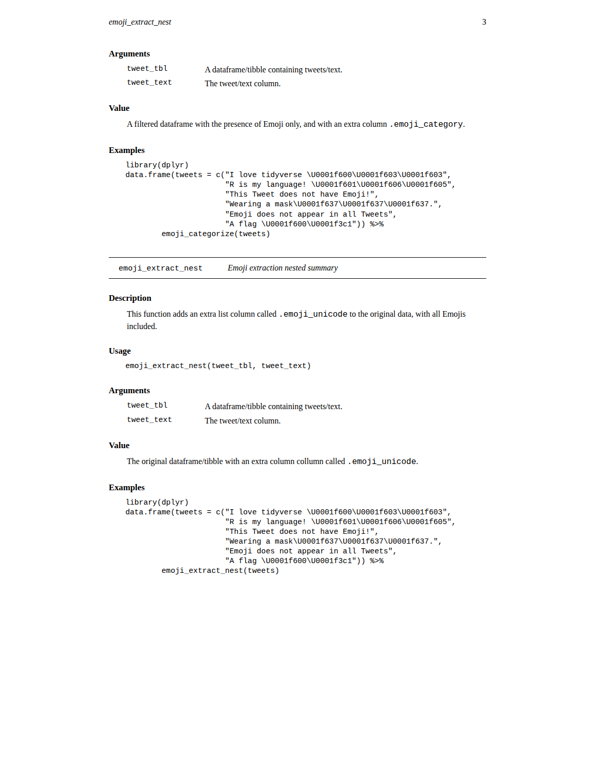emoji_extract_nest 3
Arguments
tweet_tbl
A dataframe/tibble containing tweets/text.
tweet_text
The tweet/text column.
Value
A filtered dataframe with the presence of Emoji only, and with an extra column .emoji_category.
Examples
library(dplyr)
data.frame(tweets = c("I love tidyverse \U0001f600\U0001f603\U0001f603",
                      "R is my language! \U0001f601\U0001f606\U0001f605",
                      "This Tweet does not have Emoji!",
                      "Wearing a mask\U0001f637\U0001f637\U0001f637.",
                      "Emoji does not appear in all Tweets",
                      "A flag \U0001f600\U0001f3c1")) %>%
        emoji_categorize(tweets)
emoji_extract_nest Emoji extraction nested summary
Description
This function adds an extra list column called .emoji_unicode to the original data, with all Emojis included.
Usage
emoji_extract_nest(tweet_tbl, tweet_text)
Arguments
tweet_tbl
A dataframe/tibble containing tweets/text.
tweet_text
The tweet/text column.
Value
The original dataframe/tibble with an extra column collumn called .emoji_unicode.
Examples
library(dplyr)
data.frame(tweets = c("I love tidyverse \U0001f600\U0001f603\U0001f603",
                      "R is my language! \U0001f601\U0001f606\U0001f605",
                      "This Tweet does not have Emoji!",
                      "Wearing a mask\U0001f637\U0001f637\U0001f637.",
                      "Emoji does not appear in all Tweets",
                      "A flag \U0001f600\U0001f3c1")) %>%
        emoji_extract_nest(tweets)